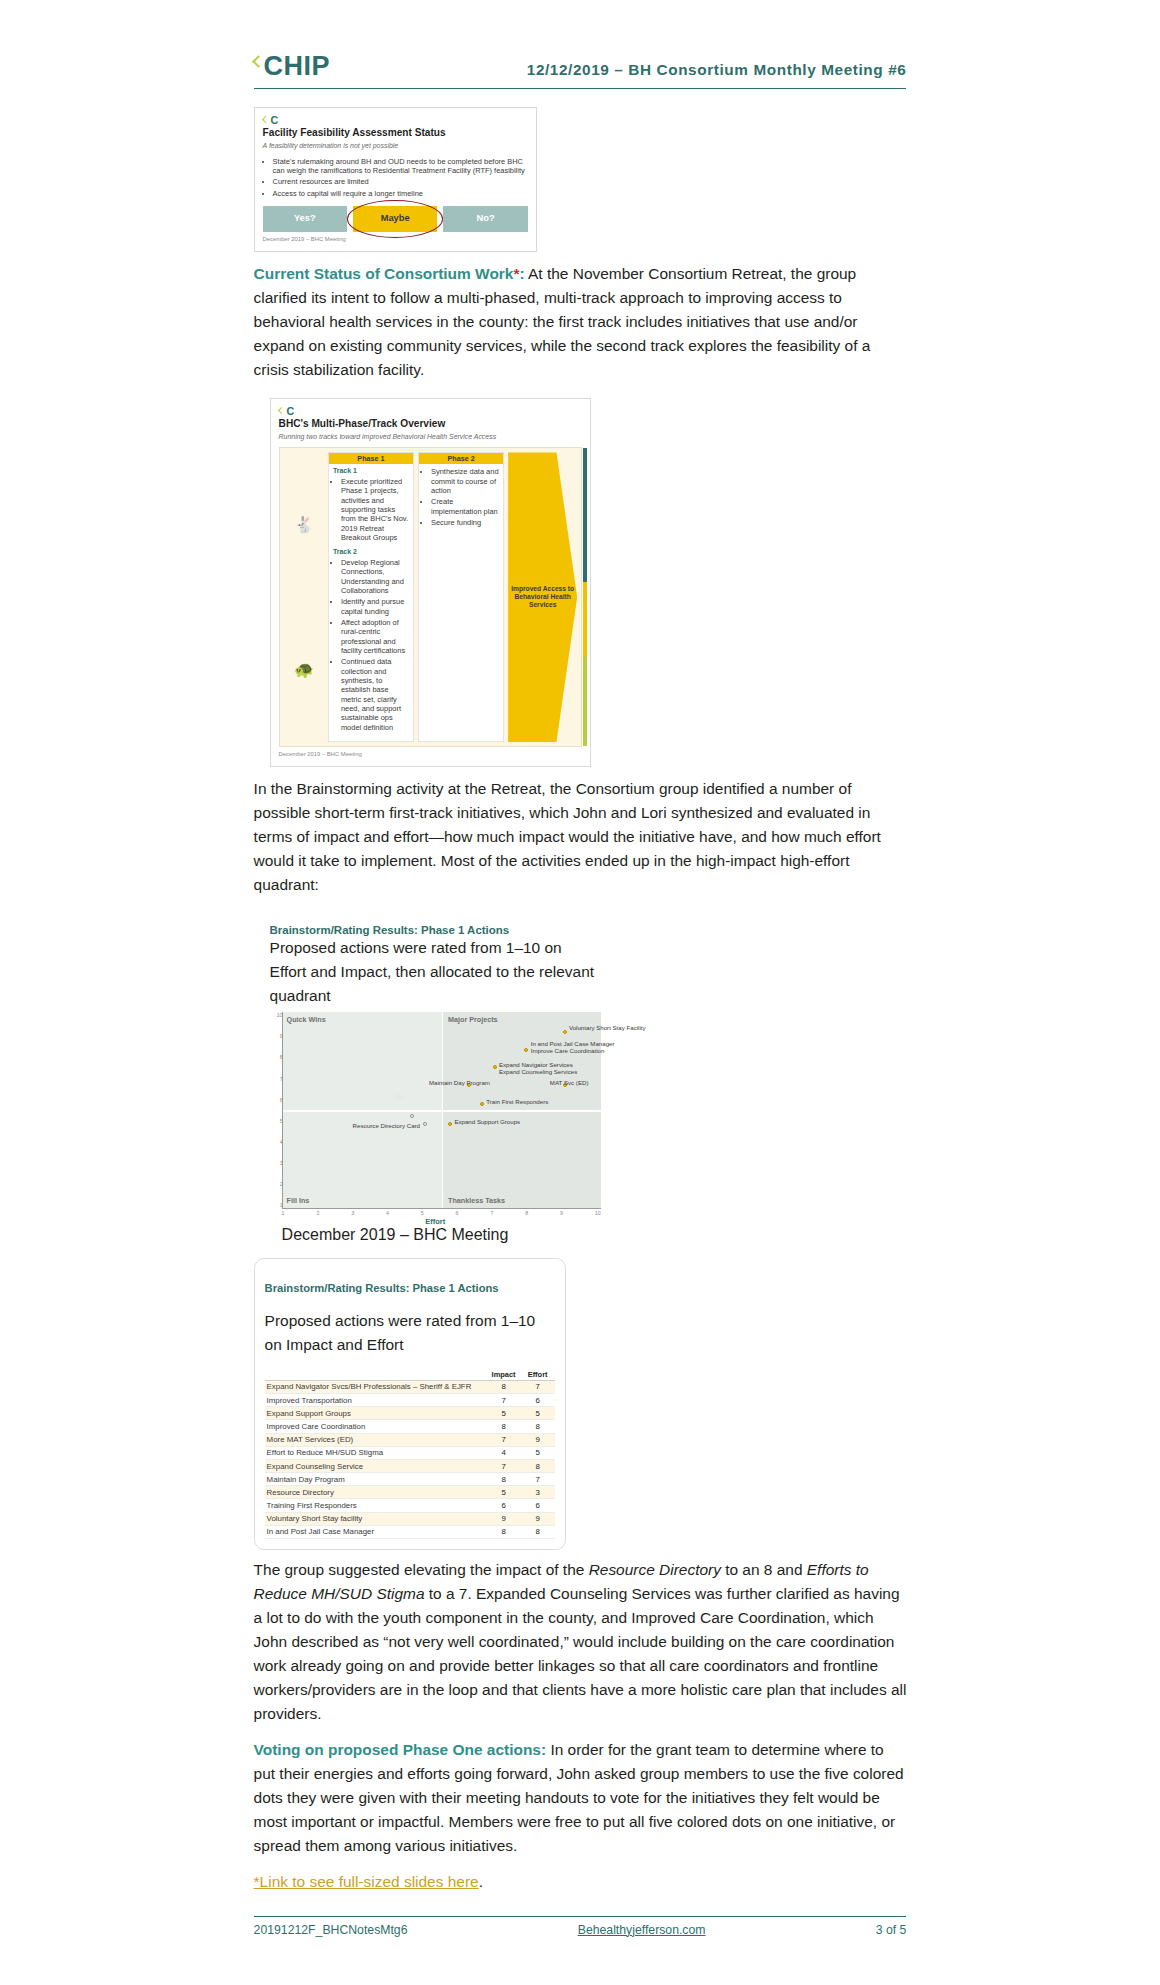CHIP
12/12/2019 – BH Consortium Monthly Meeting #6
C
Facility Feasibility Assessment Status
A feasibility determination is not yet possible
State's rulemaking around BH and OUD needs to be completed before BHC can weigh the ramifications to Residential Treatment Facility (RTF) feasibility
Current resources are limited
Access to capital will require a longer timeline
Yes?
Maybe
No?
December 2019 – BHC Meeting
Current Status of Consortium Work*: At the November Consortium Retreat, the group clarified its intent to follow a multi-phased, multi-track approach to improving access to behavioral health services in the county: the first track includes initiatives that use and/or expand on existing community services, while the second track explores the feasibility of a crisis stabilization facility.
C
BHC's Multi-Phase/Track Overview
Running two tracks toward improved Behavioral Health Service Access
🐇
🐢
Phase 1
Track 1
Execute prioritized Phase 1 projects, activities and supporting tasks from the BHC's Nov. 2019 Retreat Breakout Groups
Track 2
Develop Regional Connections, Understanding and Collaborations
Identify and pursue capital funding
Affect adoption of rural-centric professional and facility certifications
Continued data collection and synthesis, to establish base metric set, clarify need, and support sustainable ops model definition
Phase 2
Synthesize data and commit to course of action
Create implementation plan
Secure funding
Improved Access to Behavioral Health Services
December 2019 – BHC Meeting
In the Brainstorming activity at the Retreat, the Consortium group identified a number of possible short-term first-track initiatives, which John and Lori synthesized and evaluated in terms of impact and effort—how much impact would the initiative have, and how much effort would it take to implement. Most of the activities ended up in the high-impact high-effort quadrant:
Brainstorm/Rating Results: Phase 1 Actions
Proposed actions were rated from 1–10 on Effort and Impact, then allocated to the relevant quadrant
10987654321
Quick Wins
Major Projects
Fill Ins
Thankless Tasks
Voluntary Short Stay Facility
In and Post Jail Case Manager
Improve Care Coordination
Expand Navigator Services
Expand Counseling Services
MAT Svc (ED)
Maintain Day Program
Train First Responders
Resource Directory Card
Expand Support Groups
☞
12345678910
Effort
December 2019 – BHC Meeting
Brainstorm/Rating Results: Phase 1 Actions
Proposed actions were rated from 1–10 on Impact and Effort
| | Impact | Effort |
| --- | --- | --- |
| Expand Navigator Svcs/BH Professionals – Sheriff & EJFR | 8 | 7 |
| Improved Transportation | 7 | 6 |
| Expand Support Groups | 5 | 5 |
| Improved Care Coordination | 8 | 8 |
| More MAT Services (ED) | 7 | 9 |
| Effort to Reduce MH/SUD Stigma | 4 | 5 |
| Expand Counseling Service | 7 | 8 |
| Maintain Day Program | 8 | 7 |
| Resource Directory | 5 | 3 |
| Training First Responders | 6 | 6 |
| Voluntary Short Stay facility | 9 | 9 |
| In and Post Jail Case Manager | 8 | 8 |
The group suggested elevating the impact of the Resource Directory to an 8 and Efforts to Reduce MH/SUD Stigma to a 7. Expanded Counseling Services was further clarified as having a lot to do with the youth component in the county, and Improved Care Coordination, which John described as “not very well coordinated,” would include building on the care coordination work already going on and provide better linkages so that all care coordinators and frontline workers/providers are in the loop and that clients have a more holistic care plan that includes all providers.
Voting on proposed Phase One actions: In order for the grant team to determine where to put their energies and efforts going forward, John asked group members to use the five colored dots they were given with their meeting handouts to vote for the initiatives they felt would be most important or impactful. Members were free to put all five colored dots on one initiative, or spread them among various initiatives.
*Link to see full-sized slides here.
20191212F_BHCNotesMtg6
Behealthyjefferson.com
3 of 5